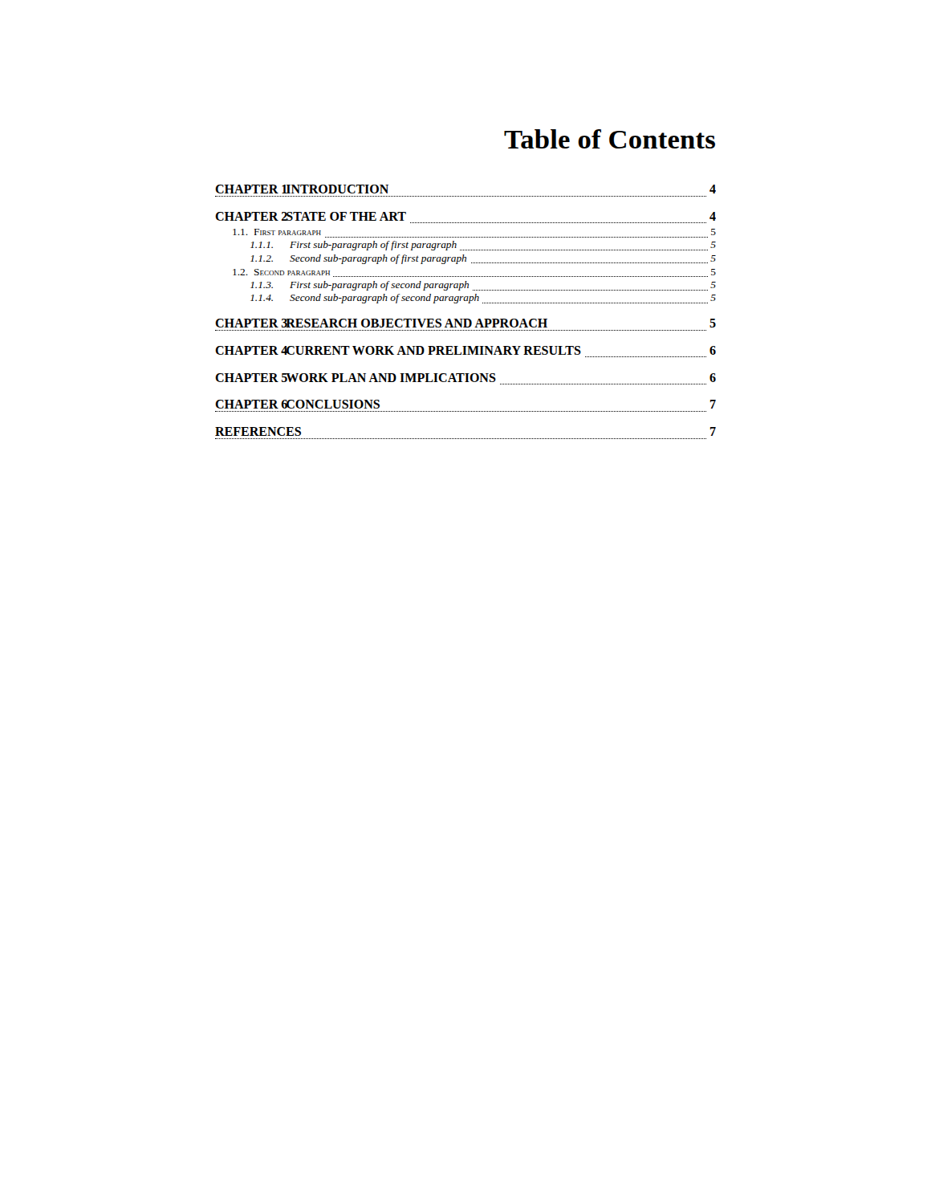Table of Contents
4 Chapter 1 Introduction
4 Chapter 2 State of the art
5 1.1. First paragraph
5 1.1.1. First sub-paragraph of first paragraph
5 1.1.2. Second sub-paragraph of first paragraph
5 1.2. Second paragraph
5 1.1.3. First sub-paragraph of second paragraph
5 1.1.4. Second sub-paragraph of second paragraph
5 Chapter 3 Research objectives and approach
6 Chapter 4 Current work and preliminary results
6 Chapter 5 Work plan and implications
7 Chapter 6 Conclusions
7 References